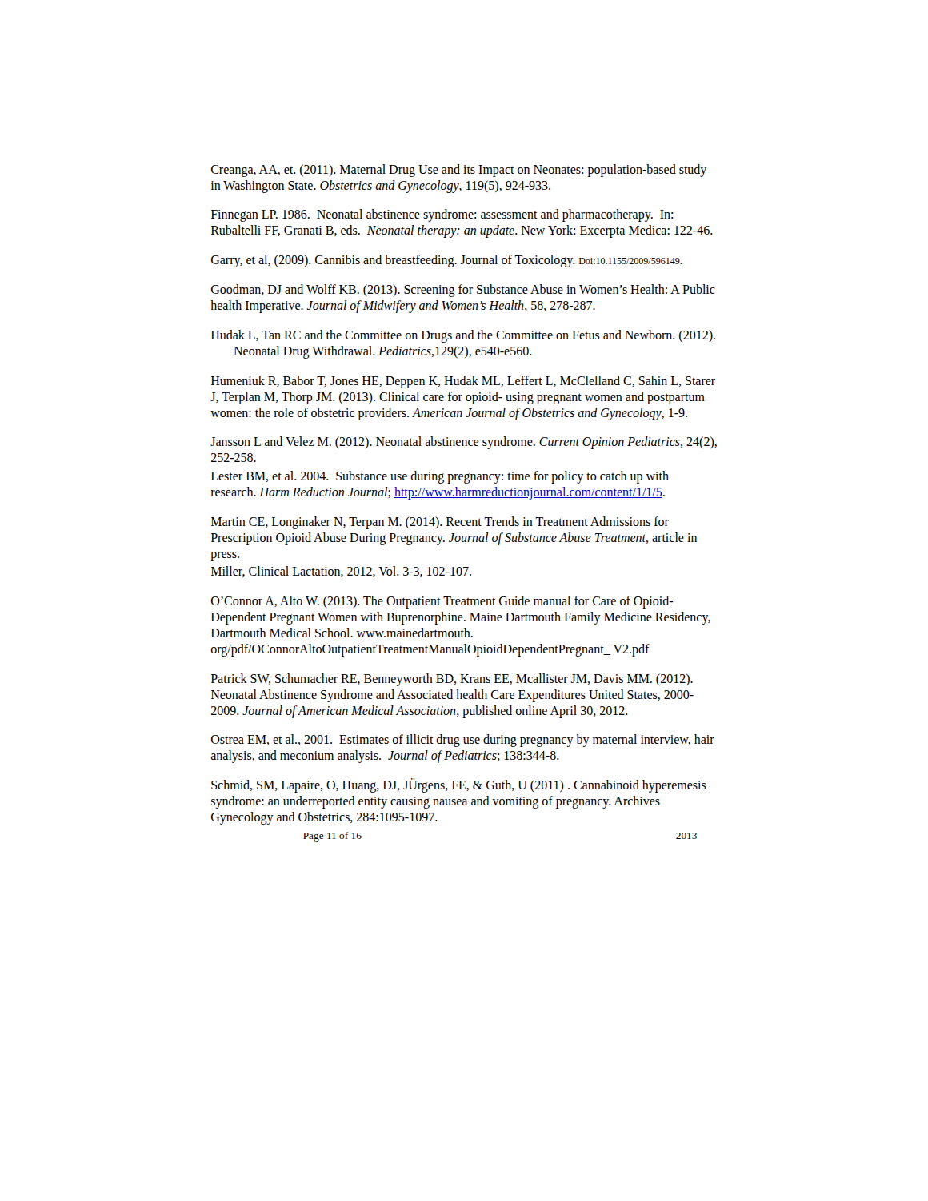Creanga, AA, et. (2011). Maternal Drug Use and its Impact on Neonates: population-based study in Washington State. Obstetrics and Gynecology, 119(5), 924-933.
Finnegan LP. 1986. Neonatal abstinence syndrome: assessment and pharmacotherapy. In: Rubaltelli FF, Granati B, eds. Neonatal therapy: an update. New York: Excerpta Medica: 122-46.
Garry, et al, (2009). Cannibis and breastfeeding. Journal of Toxicology. Doi:10.1155/2009/596149.
Goodman, DJ and Wolff KB. (2013). Screening for Substance Abuse in Women’s Health: A Public health Imperative. Journal of Midwifery and Women’s Health, 58, 278-287.
Hudak L, Tan RC and the Committee on Drugs and the Committee on Fetus and Newborn. (2012). Neonatal Drug Withdrawal. Pediatrics,129(2), e540-e560.
Humeniuk R, Babor T, Jones HE, Deppen K, Hudak ML, Leffert L, McClelland C, Sahin L, Starer J, Terplan M, Thorp JM. (2013). Clinical care for opioid- using pregnant women and postpartum women: the role of obstetric providers. American Journal of Obstetrics and Gynecology, 1-9.
Jansson L and Velez M. (2012). Neonatal abstinence syndrome. Current Opinion Pediatrics, 24(2), 252-258.
Lester BM, et al. 2004. Substance use during pregnancy: time for policy to catch up with research. Harm Reduction Journal; http://www.harmreductionjournal.com/content/1/1/5.
Martin CE, Longinaker N, Terpan M. (2014). Recent Trends in Treatment Admissions for Prescription Opioid Abuse During Pregnancy. Journal of Substance Abuse Treatment, article in press.
Miller, Clinical Lactation, 2012, Vol. 3-3, 102-107.
O’Connor A, Alto W. (2013). The Outpatient Treatment Guide manual for Care of Opioid-Dependent Pregnant Women with Buprenorphine. Maine Dartmouth Family Medicine Residency, Dartmouth Medical School. www.mainedartmouth.
org/pdf/OConnorAltoOutpatientTreatmentManualOpioidDependentPregnant_ V2.pdf
Patrick SW, Schumacher RE, Benneyworth BD, Krans EE, Mcallister JM, Davis MM. (2012). Neonatal Abstinence Syndrome and Associated health Care Expenditures United States, 2000-2009. Journal of American Medical Association, published online April 30, 2012.
Ostrea EM, et al., 2001. Estimates of illicit drug use during pregnancy by maternal interview, hair analysis, and meconium analysis. Journal of Pediatrics; 138:344-8.
Schmid, SM, Lapaire, O, Huang, DJ, JÜrgens, FE, & Guth, U (2011) . Cannabinoid hyperemesis syndrome: an underreported entity causing nausea and vomiting of pregnancy. Archives Gynecology and Obstetrics, 284:1095-1097.
Page 11 of 162013